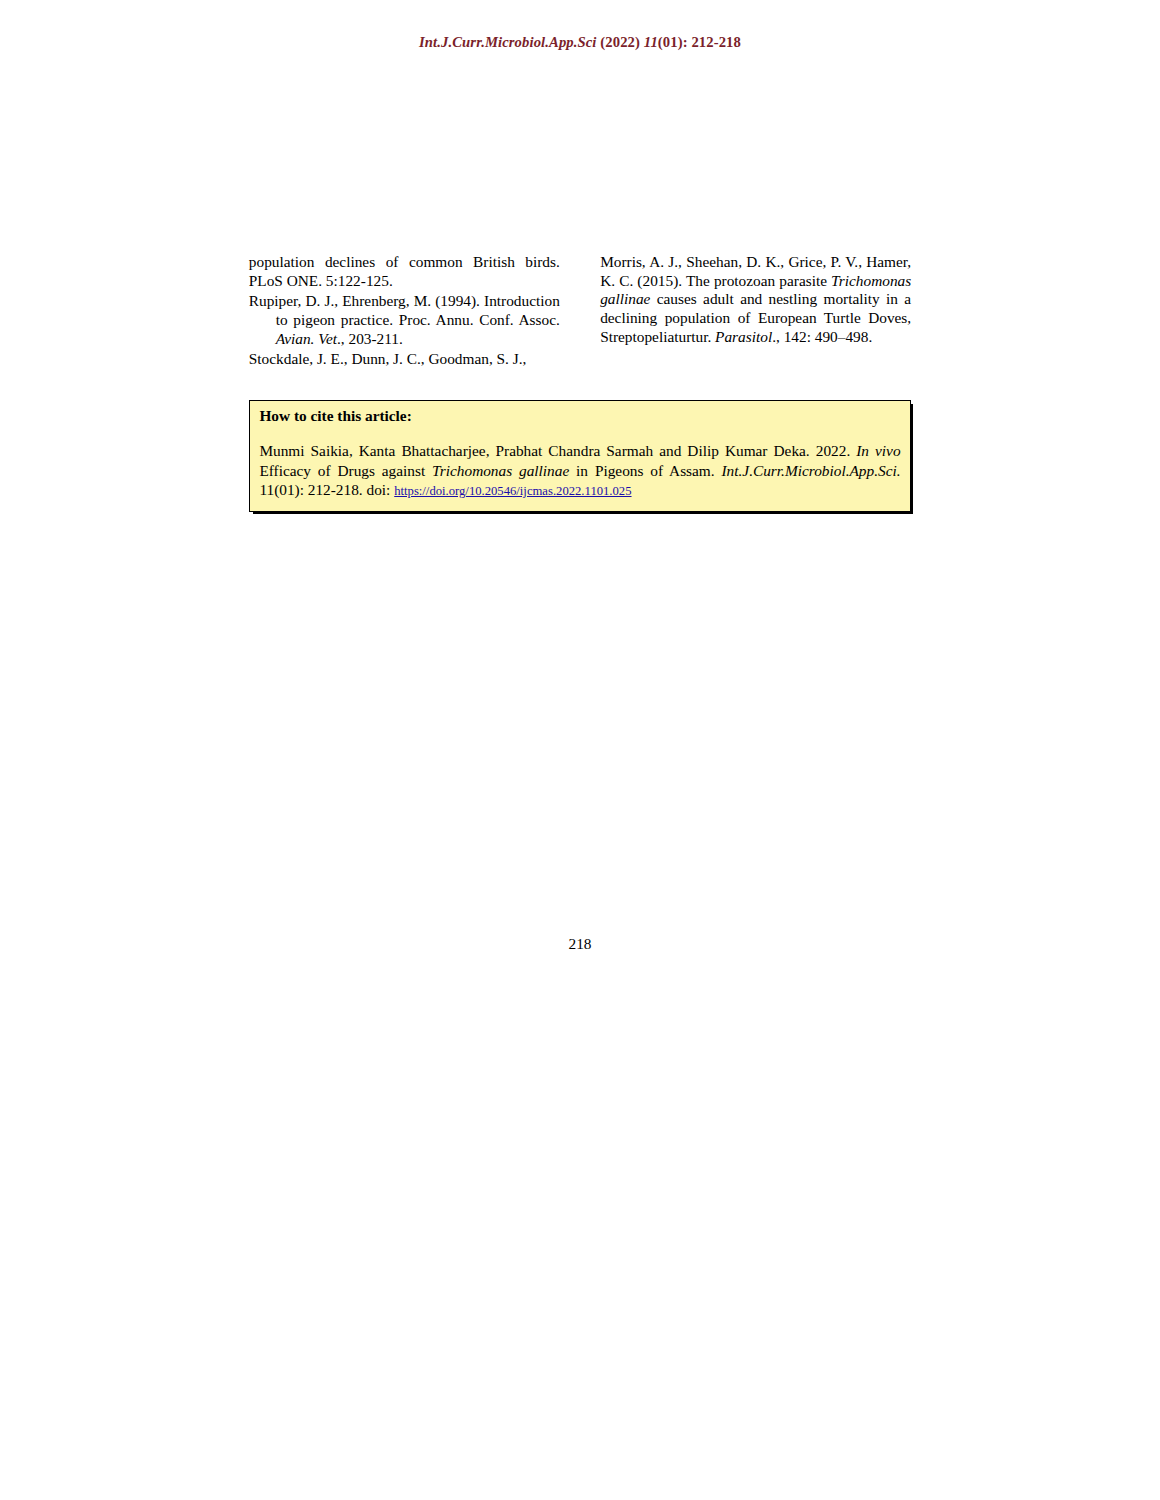Int.J.Curr.Microbiol.App.Sci (2022) 11(01): 212-218
population declines of common British birds. PLoS ONE. 5:122-125.
Rupiper, D. J., Ehrenberg, M. (1994). Introduction to pigeon practice. Proc. Annu. Conf. Assoc. Avian. Vet., 203-211.
Stockdale, J. E., Dunn, J. C., Goodman, S. J.,
Morris, A. J., Sheehan, D. K., Grice, P. V., Hamer, K. C. (2015). The protozoan parasite Trichomonas gallinae causes adult and nestling mortality in a declining population of European Turtle Doves, Streptopeliaturtur. Parasitol., 142: 490–498.
How to cite this article:
Munmi Saikia, Kanta Bhattacharjee, Prabhat Chandra Sarmah and Dilip Kumar Deka. 2022. In vivo Efficacy of Drugs against Trichomonas gallinae in Pigeons of Assam. Int.J.Curr.Microbiol.App.Sci. 11(01): 212-218. doi: https://doi.org/10.20546/ijcmas.2022.1101.025
218